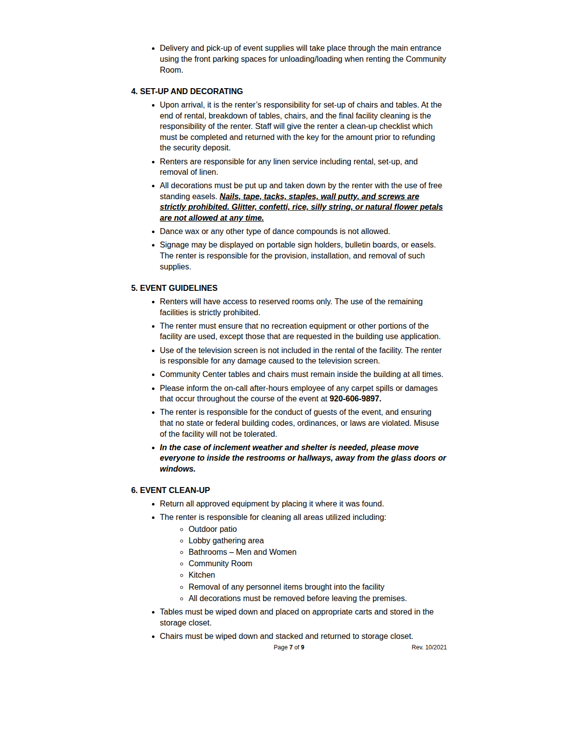Delivery and pick-up of event supplies will take place through the main entrance using the front parking spaces for unloading/loading when renting the Community Room.
4. SET-UP AND DECORATING
Upon arrival, it is the renter’s responsibility for set-up of chairs and tables. At the end of rental, breakdown of tables, chairs, and the final facility cleaning is the responsibility of the renter. Staff will give the renter a clean-up checklist which must be completed and returned with the key for the amount prior to refunding the security deposit.
Renters are responsible for any linen service including rental, set-up, and removal of linen.
All decorations must be put up and taken down by the renter with the use of free standing easels. Nails, tape, tacks, staples, wall putty, and screws are strictly prohibited. Glitter, confetti, rice, silly string, or natural flower petals are not allowed at any time.
Dance wax or any other type of dance compounds is not allowed.
Signage may be displayed on portable sign holders, bulletin boards, or easels. The renter is responsible for the provision, installation, and removal of such supplies.
5. EVENT GUIDELINES
Renters will have access to reserved rooms only. The use of the remaining facilities is strictly prohibited.
The renter must ensure that no recreation equipment or other portions of the facility are used, except those that are requested in the building use application.
Use of the television screen is not included in the rental of the facility. The renter is responsible for any damage caused to the television screen.
Community Center tables and chairs must remain inside the building at all times.
Please inform the on-call after-hours employee of any carpet spills or damages that occur throughout the course of the event at 920-606-9897.
The renter is responsible for the conduct of guests of the event, and ensuring that no state or federal building codes, ordinances, or laws are violated. Misuse of the facility will not be tolerated.
In the case of inclement weather and shelter is needed, please move everyone to inside the restrooms or hallways, away from the glass doors or windows.
6. EVENT CLEAN-UP
Return all approved equipment by placing it where it was found.
The renter is responsible for cleaning all areas utilized including:
Outdoor patio
Lobby gathering area
Bathrooms – Men and Women
Community Room
Kitchen
Removal of any personnel items brought into the facility
All decorations must be removed before leaving the premises.
Tables must be wiped down and placed on appropriate carts and stored in the storage closet.
Chairs must be wiped down and stacked and returned to storage closet.
Page 7 of 9
Rev. 10/2021